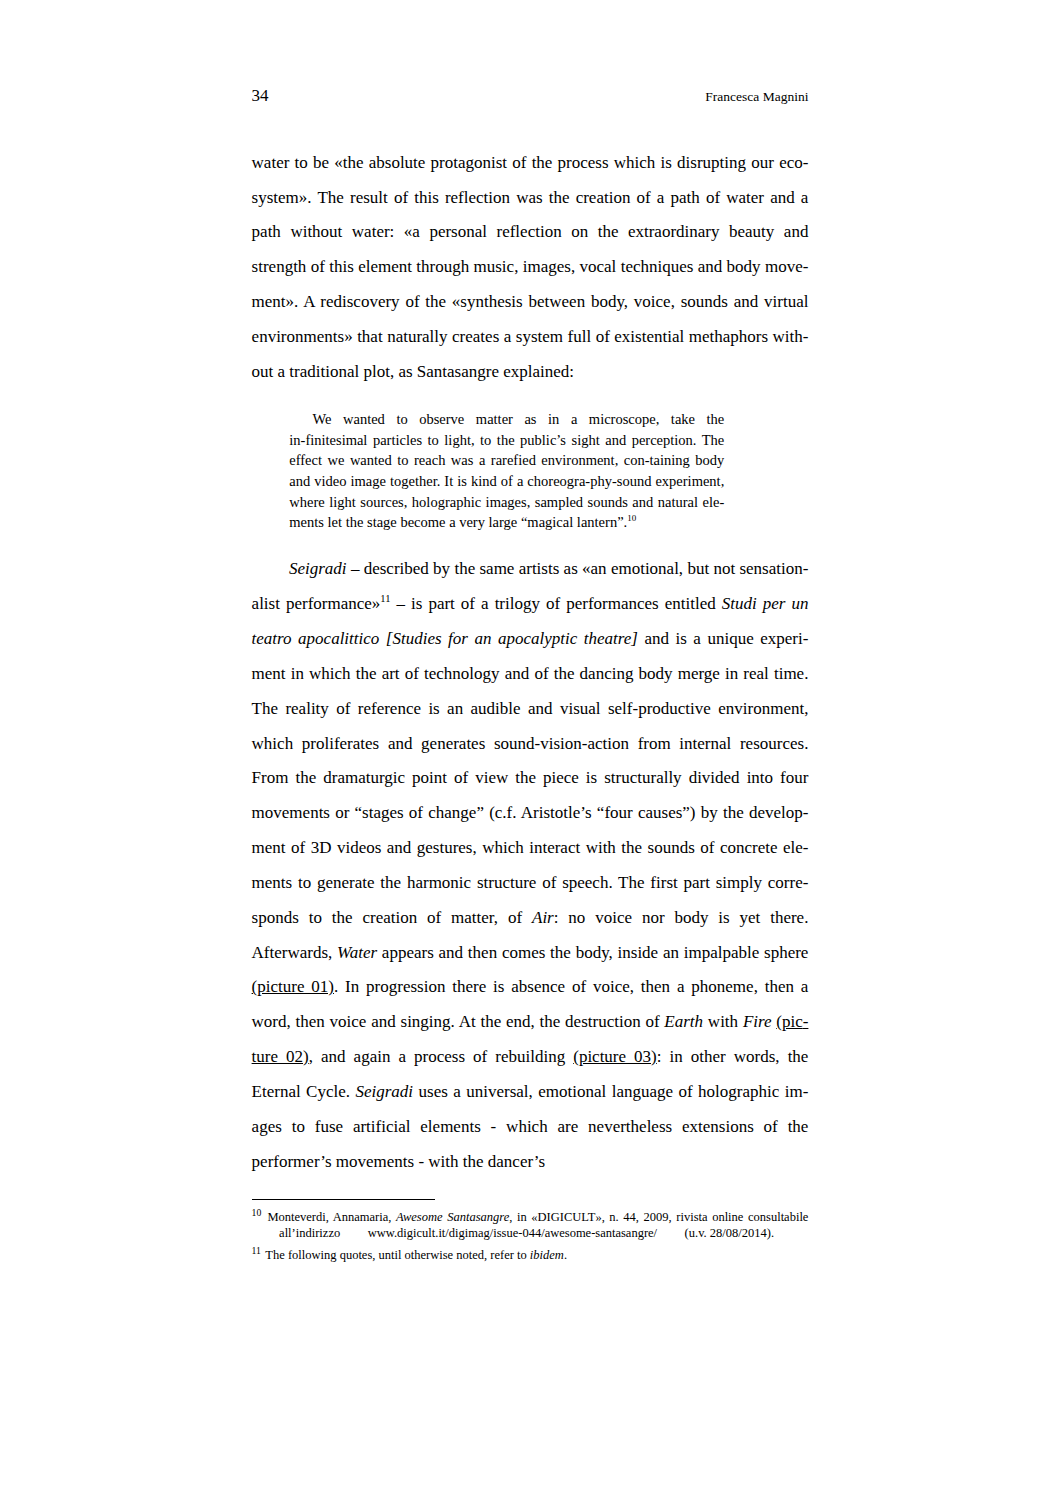34 Francesca Magnini
water to be «the absolute protagonist of the process which is disrupting our ecosystem». The result of this reflection was the creation of a path of water and a path without water: «a personal reflection on the extraordinary beauty and strength of this element through music, images, vocal techniques and body movement». A rediscovery of the «synthesis between body, voice, sounds and virtual environments» that naturally creates a system full of existential methaphors without a traditional plot, as Santasangre explained:
We wanted to observe matter as in a microscope, take the in‑finitesimal particles to light, to the public’s sight and perception. The effect we wanted to reach was a rarefied environment, con‑taining body and video image together. It is kind of a choreogra‑phy-sound experiment, where light sources, holographic images, sampled sounds and natural elements let the stage become a very large “magical lantern”.10
Seigradi – described by the same artists as «an emotional, but not sensationalist performance»11 – is part of a trilogy of performances entitled Studi per un teatro apocalittico [Studies for an apocalyptic theatre] and is a unique experiment in which the art of technology and of the dancing body merge in real time. The reality of reference is an audible and visual self-productive environment, which proliferates and generates sound-vision-action from internal resources. From the dramaturgic point of view the piece is structurally divided into four movements or “stages of change” (c.f. Aristotle’s “four causes”) by the development of 3D videos and gestures, which interact with the sounds of concrete elements to generate the harmonic structure of speech. The first part simply corresponds to the creation of matter, of Air: no voice nor body is yet there. Afterwards, Water appears and then comes the body, inside an impalpable sphere (picture 01). In progression there is absence of voice, then a phoneme, then a word, then voice and singing. At the end, the destruction of Earth with Fire (picture 02), and again a process of rebuilding (picture 03): in other words, the Eternal Cycle. Seigradi uses a universal, emotional language of holographic images to fuse artificial elements - which are nevertheless extensions of the performer’s movements - with the dancer’s
10 Monteverdi, Annamaria, Awesome Santasangre, in «DIGICULT», n. 44, 2009, rivista online consultabile all’indirizzo www.digicult.it/digimag/issue-044/awesome-santasangre/ (u.v. 28/08/2014).
11 The following quotes, until otherwise noted, refer to ibidem.